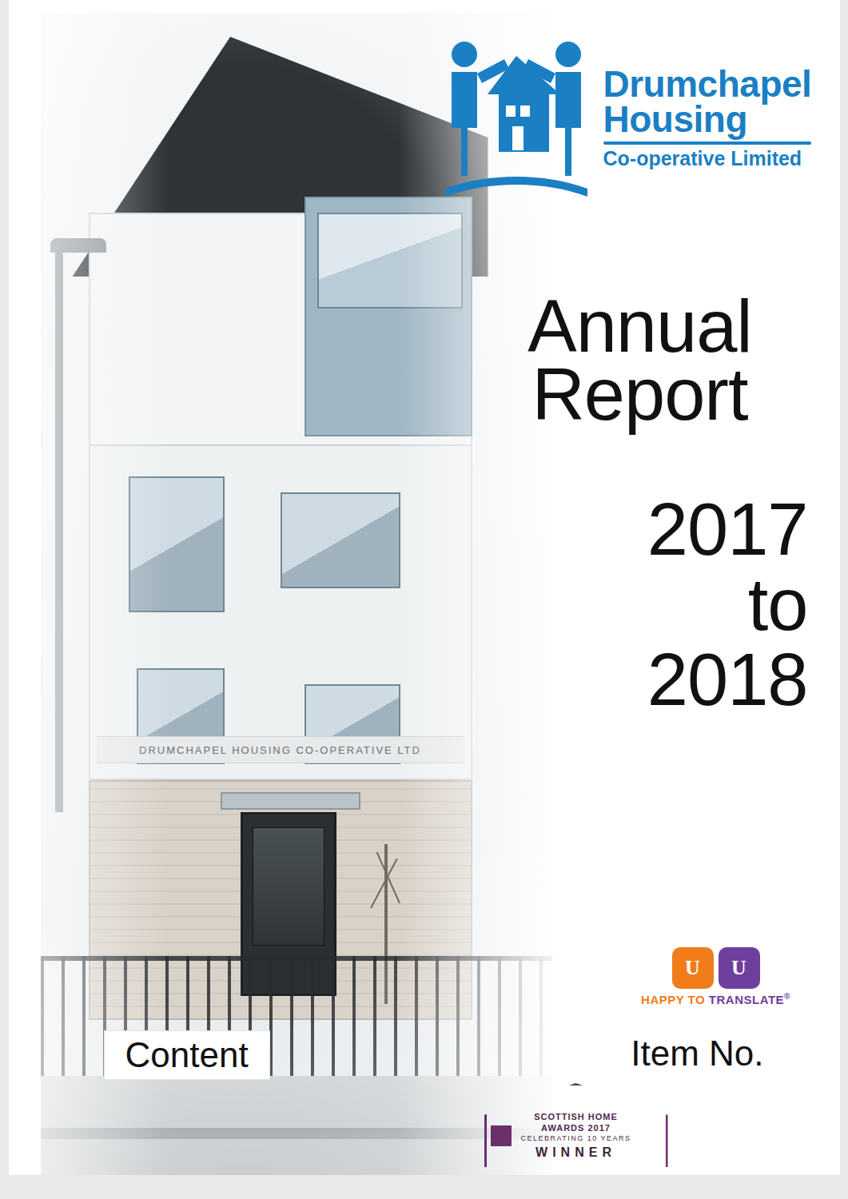Drumchapel Housing Co-operative Ltd
Drumchapel Housing
Co-operative Limited
Annual Report
2017 to 2018
U
U
HAPPY TO TRANSLATE®
Content
Item No.
SCOTTISH HOME
AWARDS 2017
CELEBRATING 10 YEARS
WINNER